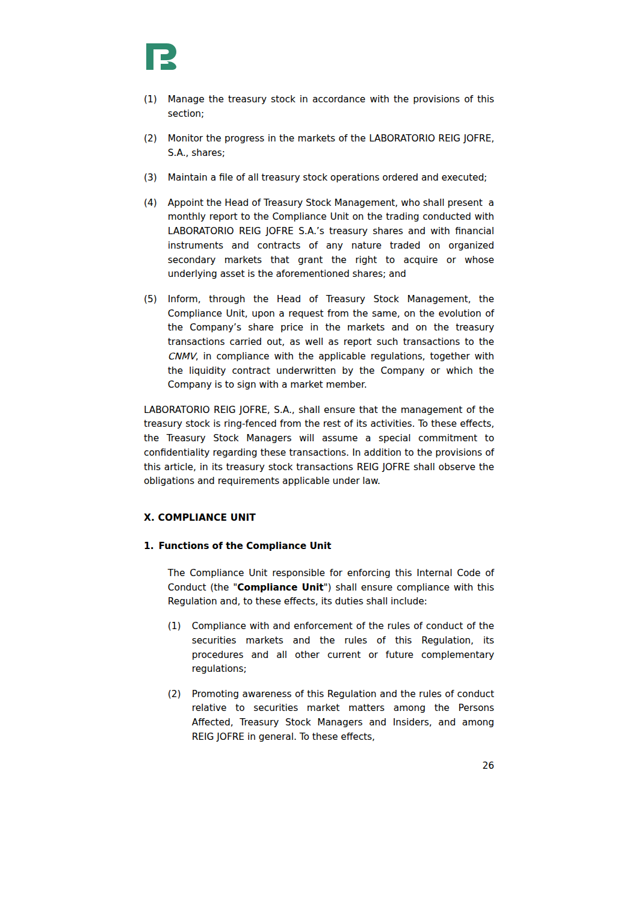(1) Manage the treasury stock in accordance with the provisions of this section;
(2) Monitor the progress in the markets of the LABORATORIO REIG JOFRE, S.A., shares;
(3) Maintain a file of all treasury stock operations ordered and executed;
(4) Appoint the Head of Treasury Stock Management, who shall present a monthly report to the Compliance Unit on the trading conducted with LABORATORIO REIG JOFRE S.A.’s treasury shares and with financial instruments and contracts of any nature traded on organized secondary markets that grant the right to acquire or whose underlying asset is the aforementioned shares; and
(5) Inform, through the Head of Treasury Stock Management, the Compliance Unit, upon a request from the same, on the evolution of the Company’s share price in the markets and on the treasury transactions carried out, as well as report such transactions to the CNMV, in compliance with the applicable regulations, together with the liquidity contract underwritten by the Company or which the Company is to sign with a market member.
LABORATORIO REIG JOFRE, S.A., shall ensure that the management of the treasury stock is ring-fenced from the rest of its activities. To these effects, the Treasury Stock Managers will assume a special commitment to confidentiality regarding these transactions. In addition to the provisions of this article, in its treasury stock transactions REIG JOFRE shall observe the obligations and requirements applicable under law.
X. COMPLIANCE UNIT
1. Functions of the Compliance Unit
The Compliance Unit responsible for enforcing this Internal Code of Conduct (the "Compliance Unit") shall ensure compliance with this Regulation and, to these effects, its duties shall include:
(1) Compliance with and enforcement of the rules of conduct of the securities markets and the rules of this Regulation, its procedures and all other current or future complementary regulations;
(2) Promoting awareness of this Regulation and the rules of conduct relative to securities market matters among the Persons Affected, Treasury Stock Managers and Insiders, and among REIG JOFRE in general. To these effects,
26